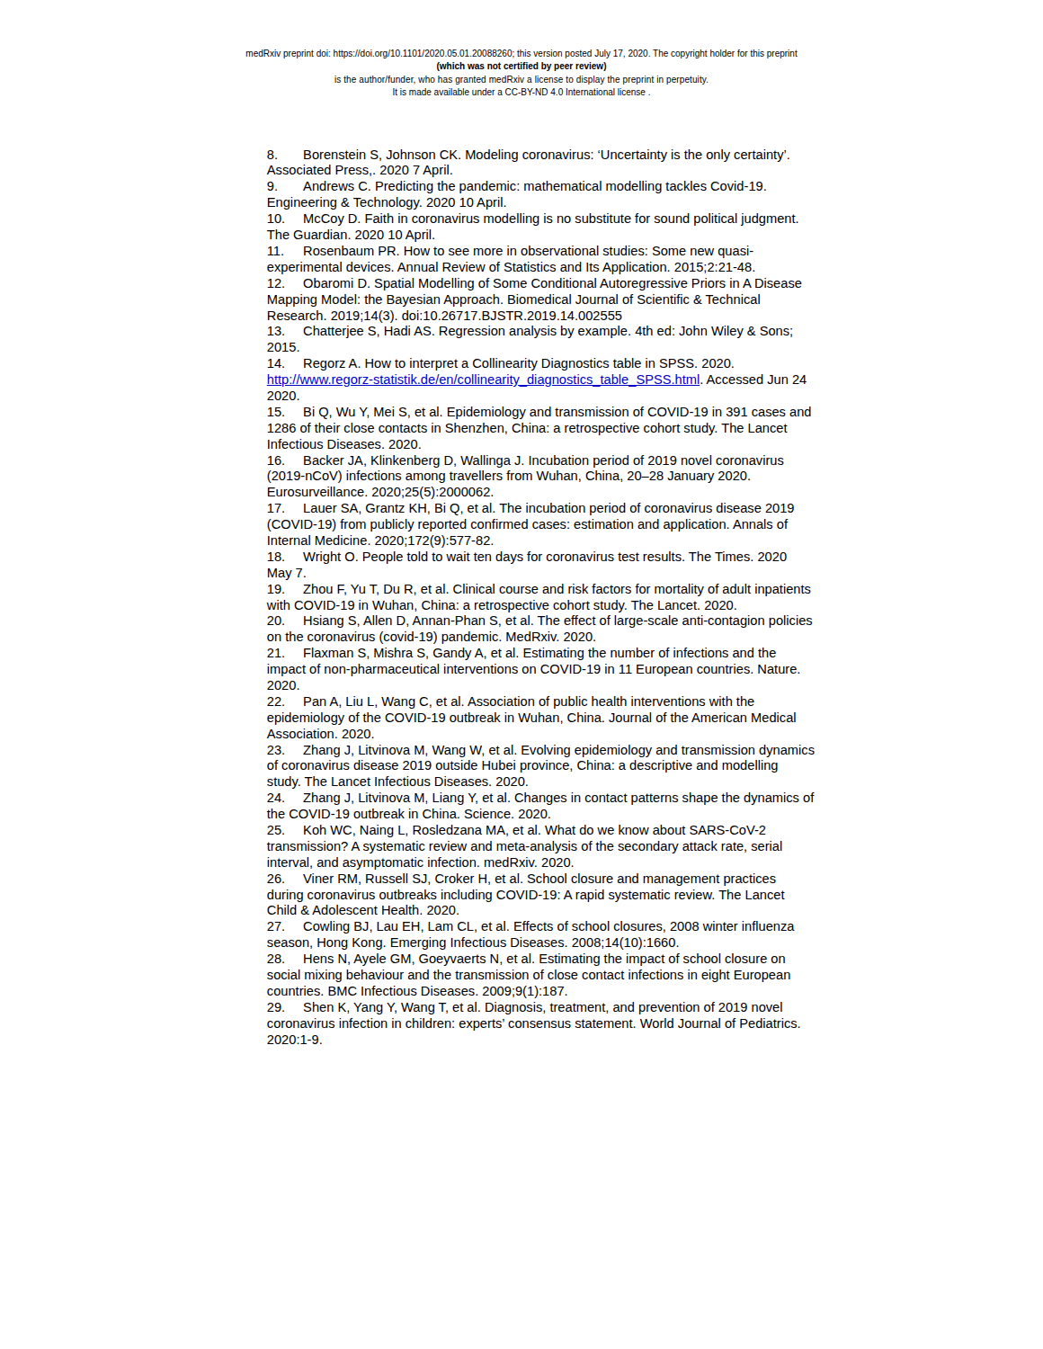medRxiv preprint doi: https://doi.org/10.1101/2020.05.01.20088260; this version posted July 17, 2020. The copyright holder for this preprint
(which was not certified by peer review)
is the author/funder, who has granted medRxiv a license to display the preprint in perpetuity.
It is made available under a CC-BY-ND 4.0 International license .
8. Borenstein S, Johnson CK. Modeling coronavirus: ‘Uncertainty is the only certainty’. Associated Press,. 2020 7 April.
9. Andrews C. Predicting the pandemic: mathematical modelling tackles Covid-19. Engineering & Technology. 2020 10 April.
10. McCoy D. Faith in coronavirus modelling is no substitute for sound political judgment. The Guardian. 2020 10 April.
11. Rosenbaum PR. How to see more in observational studies: Some new quasi-experimental devices. Annual Review of Statistics and Its Application. 2015;2:21-48.
12. Obaromi D. Spatial Modelling of Some Conditional Autoregressive Priors in A Disease Mapping Model: the Bayesian Approach. Biomedical Journal of Scientific & Technical Research. 2019;14(3). doi:10.26717.BJSTR.2019.14.002555
13. Chatterjee S, Hadi AS. Regression analysis by example. 4th ed: John Wiley & Sons; 2015.
14. Regorz A. How to interpret a Collinearity Diagnostics table in SPSS. 2020. http://www.regorz-statistik.de/en/collinearity_diagnostics_table_SPSS.html. Accessed Jun 24 2020.
15. Bi Q, Wu Y, Mei S, et al. Epidemiology and transmission of COVID-19 in 391 cases and 1286 of their close contacts in Shenzhen, China: a retrospective cohort study. The Lancet Infectious Diseases. 2020.
16. Backer JA, Klinkenberg D, Wallinga J. Incubation period of 2019 novel coronavirus (2019-nCoV) infections among travellers from Wuhan, China, 20–28 January 2020. Eurosurveillance. 2020;25(5):2000062.
17. Lauer SA, Grantz KH, Bi Q, et al. The incubation period of coronavirus disease 2019 (COVID-19) from publicly reported confirmed cases: estimation and application. Annals of Internal Medicine. 2020;172(9):577-82.
18. Wright O. People told to wait ten days for coronavirus test results. The Times. 2020 May 7.
19. Zhou F, Yu T, Du R, et al. Clinical course and risk factors for mortality of adult inpatients with COVID-19 in Wuhan, China: a retrospective cohort study. The Lancet. 2020.
20. Hsiang S, Allen D, Annan-Phan S, et al. The effect of large-scale anti-contagion policies on the coronavirus (covid-19) pandemic. MedRxiv. 2020.
21. Flaxman S, Mishra S, Gandy A, et al. Estimating the number of infections and the impact of non-pharmaceutical interventions on COVID-19 in 11 European countries. Nature. 2020.
22. Pan A, Liu L, Wang C, et al. Association of public health interventions with the epidemiology of the COVID-19 outbreak in Wuhan, China. Journal of the American Medical Association. 2020.
23. Zhang J, Litvinova M, Wang W, et al. Evolving epidemiology and transmission dynamics of coronavirus disease 2019 outside Hubei province, China: a descriptive and modelling study. The Lancet Infectious Diseases. 2020.
24. Zhang J, Litvinova M, Liang Y, et al. Changes in contact patterns shape the dynamics of the COVID-19 outbreak in China. Science. 2020.
25. Koh WC, Naing L, Rosledzana MA, et al. What do we know about SARS-CoV-2 transmission? A systematic review and meta-analysis of the secondary attack rate, serial interval, and asymptomatic infection. medRxiv. 2020.
26. Viner RM, Russell SJ, Croker H, et al. School closure and management practices during coronavirus outbreaks including COVID-19: A rapid systematic review. The Lancet Child & Adolescent Health. 2020.
27. Cowling BJ, Lau EH, Lam CL, et al. Effects of school closures, 2008 winter influenza season, Hong Kong. Emerging Infectious Diseases. 2008;14(10):1660.
28. Hens N, Ayele GM, Goeyvaerts N, et al. Estimating the impact of school closure on social mixing behaviour and the transmission of close contact infections in eight European countries. BMC Infectious Diseases. 2009;9(1):187.
29. Shen K, Yang Y, Wang T, et al. Diagnosis, treatment, and prevention of 2019 novel coronavirus infection in children: experts’ consensus statement. World Journal of Pediatrics. 2020:1-9.